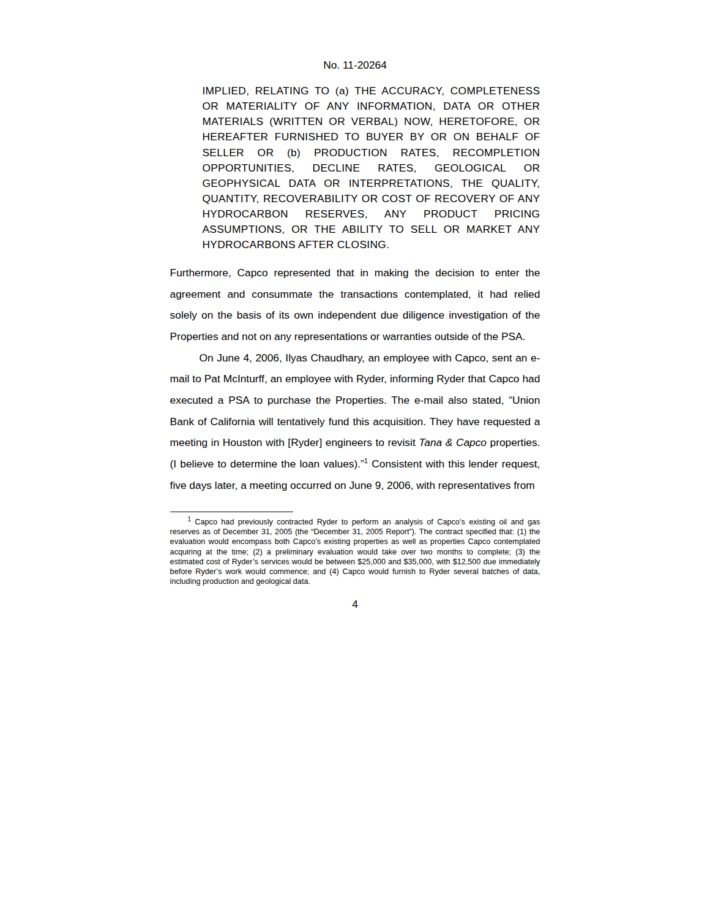No. 11-20264
IMPLIED, RELATING TO (a) THE ACCURACY, COMPLETENESS OR MATERIALITY OF ANY INFORMATION, DATA OR OTHER MATERIALS (WRITTEN OR VERBAL) NOW, HERETOFORE, OR HEREAFTER FURNISHED TO BUYER BY OR ON BEHALF OF SELLER OR (b) PRODUCTION RATES, RECOMPLETION OPPORTUNITIES, DECLINE RATES, GEOLOGICAL OR GEOPHYSICAL DATA OR INTERPRETATIONS, THE QUALITY, QUANTITY, RECOVERABILITY OR COST OF RECOVERY OF ANY HYDROCARBON RESERVES, ANY PRODUCT PRICING ASSUMPTIONS, OR THE ABILITY TO SELL OR MARKET ANY HYDROCARBONS AFTER CLOSING.
Furthermore, Capco represented that in making the decision to enter the agreement and consummate the transactions contemplated, it had relied solely on the basis of its own independent due diligence investigation of the Properties and not on any representations or warranties outside of the PSA.
On June 4, 2006, Ilyas Chaudhary, an employee with Capco, sent an e-mail to Pat McInturff, an employee with Ryder, informing Ryder that Capco had executed a PSA to purchase the Properties. The e-mail also stated, “Union Bank of California will tentatively fund this acquisition. They have requested a meeting in Houston with [Ryder] engineers to revisit Tana & Capco properties. (I believe to determine the loan values).”1 Consistent with this lender request, five days later, a meeting occurred on June 9, 2006, with representatives from
1 Capco had previously contracted Ryder to perform an analysis of Capco’s existing oil and gas reserves as of December 31, 2005 (the “December 31, 2005 Report”). The contract specified that: (1) the evaluation would encompass both Capco’s existing properties as well as properties Capco contemplated acquiring at the time; (2) a preliminary evaluation would take over two months to complete; (3) the estimated cost of Ryder’s services would be between $25,000 and $35,000, with $12,500 due immediately before Ryder’s work would commence; and (4) Capco would furnish to Ryder several batches of data, including production and geological data.
4